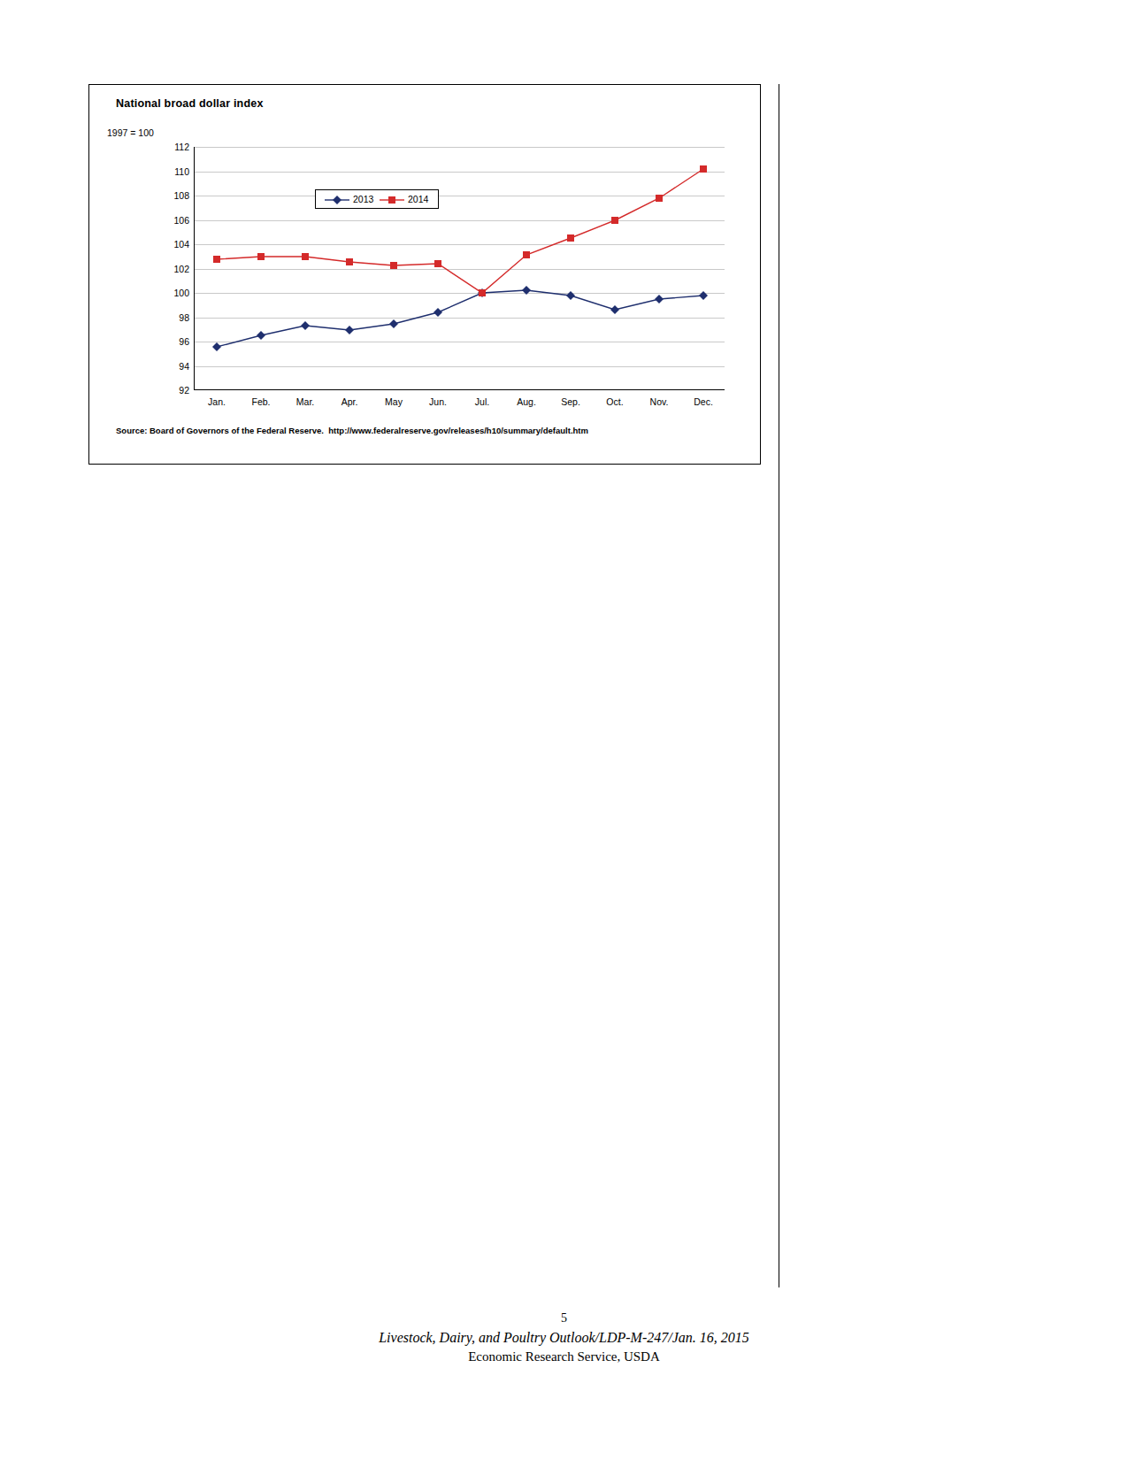National broad dollar index
1997 = 100
112
110
108
106
104
102
100
98
96
94
92
Jan. Feb. Mar. Apr. May Jun. Jul. Aug. Sep. Oct. Nov. Dec.
2013 2014
Source: Board of Governors of the Federal Reserve. http://www.federalreserve.gov/releases/h10/summary/default.htm
5
Livestock, Dairy, and Poultry Outlook/LDP-M-247/Jan. 16, 2015
Economic Research Service, USDA